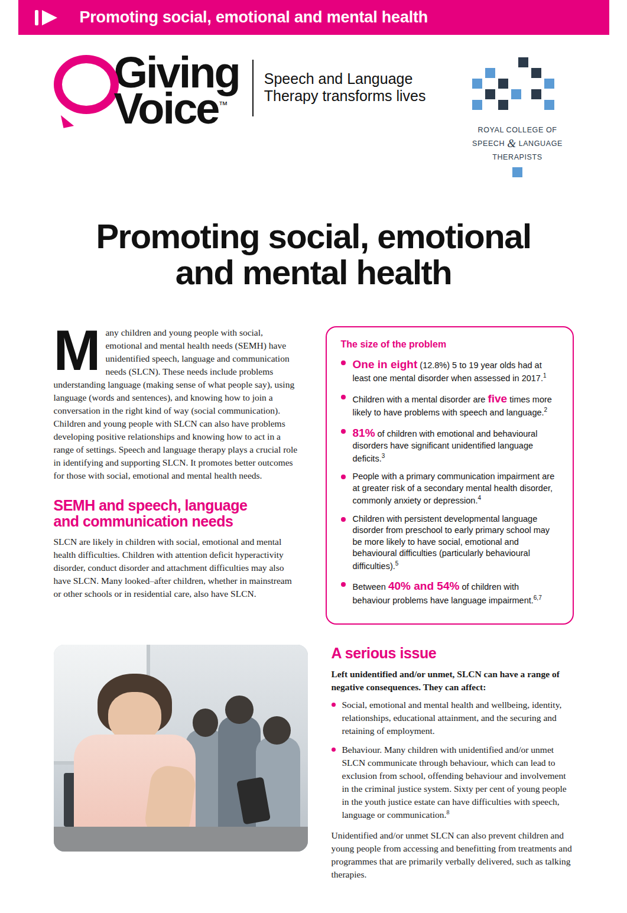Promoting social, emotional and mental health
Giving Voice™
Speech and Language
Therapy transforms lives
ROYAL COLLEGE OF
SPEECH & LANGUAGE
THERAPISTS
Promoting social, emotional
and mental health
Many children and young people with social, emotional and mental health needs (SEMH) have unidentified speech, language and communication needs (SLCN). These needs include problems understanding language (making sense of what people say), using language (words and sentences), and knowing how to join a conversation in the right kind of way (social communication). Children and young people with SLCN can also have problems developing positive relationships and knowing how to act in a range of settings. Speech and language therapy plays a crucial role in identifying and supporting SLCN. It promotes better outcomes for those with social, emotional and mental health needs.
SEMH and speech, language
and communication needs
SLCN are likely in children with social, emotional and mental health difficulties. Children with attention deficit hyperactivity disorder, conduct disorder and attachment difficulties may also have SLCN. Many looked–after children, whether in mainstream or other schools or in residential care, also have SLCN.
The size of the problem
One in eight (12.8%) 5 to 19 year olds had at least one mental disorder when assessed in 2017.1
Children with a mental disorder are five times more likely to have problems with speech and language.2
81% of children with emotional and behavioural disorders have significant unidentified language deficits.3
People with a primary communication impairment are at greater risk of a secondary mental health disorder, commonly anxiety or depression.4
Children with persistent developmental language disorder from preschool to early primary school may be more likely to have social, emotional and behavioural difficulties (particularly behavioural difficulties).5
Between 40% and 54% of children with behaviour problems have language impairment.6,7
A serious issue
Left unidentified and/or unmet, SLCN can have a range of negative consequences. They can affect:
Social, emotional and mental health and wellbeing, identity, relationships, educational attainment, and the securing and retaining of employment.
Behaviour. Many children with unidentified and/or unmet SLCN communicate through behaviour, which can lead to exclusion from school, offending behaviour and involvement in the criminal justice system. Sixty per cent of young people in the youth justice estate can have difficulties with speech, language or communication.8
Unidentified and/or unmet SLCN can also prevent children and young people from accessing and benefitting from treatments and programmes that are primarily verbally delivered, such as talking therapies.